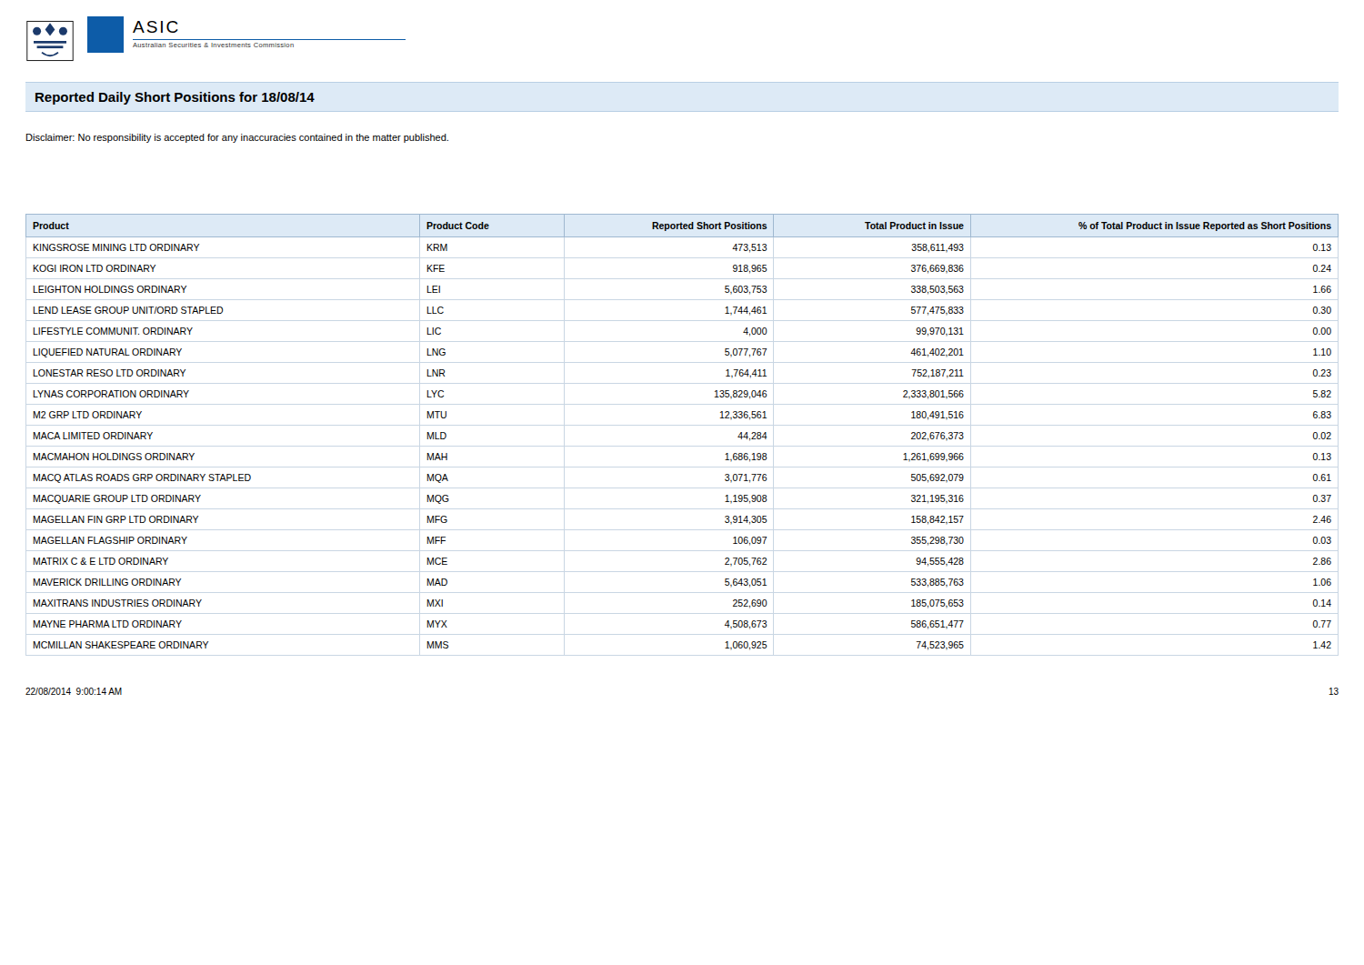ASIC
Australian Securities & Investments Commission
Reported Daily Short Positions for 18/08/14
Disclaimer: No responsibility is accepted for any inaccuracies contained in the matter published.
| Product | Product Code | Reported Short Positions | Total Product in Issue | % of Total Product in Issue Reported as Short Positions |
| --- | --- | --- | --- | --- |
| KINGSROSE MINING LTD ORDINARY | KRM | 473,513 | 358,611,493 | 0.13 |
| KOGI IRON LTD ORDINARY | KFE | 918,965 | 376,669,836 | 0.24 |
| LEIGHTON HOLDINGS ORDINARY | LEI | 5,603,753 | 338,503,563 | 1.66 |
| LEND LEASE GROUP UNIT/ORD STAPLED | LLC | 1,744,461 | 577,475,833 | 0.30 |
| LIFESTYLE COMMUNIT. ORDINARY | LIC | 4,000 | 99,970,131 | 0.00 |
| LIQUEFIED NATURAL ORDINARY | LNG | 5,077,767 | 461,402,201 | 1.10 |
| LONESTAR RESO LTD ORDINARY | LNR | 1,764,411 | 752,187,211 | 0.23 |
| LYNAS CORPORATION ORDINARY | LYC | 135,829,046 | 2,333,801,566 | 5.82 |
| M2 GRP LTD ORDINARY | MTU | 12,336,561 | 180,491,516 | 6.83 |
| MACA LIMITED ORDINARY | MLD | 44,284 | 202,676,373 | 0.02 |
| MACMAHON HOLDINGS ORDINARY | MAH | 1,686,198 | 1,261,699,966 | 0.13 |
| MACQ ATLAS ROADS GRP ORDINARY STAPLED | MQA | 3,071,776 | 505,692,079 | 0.61 |
| MACQUARIE GROUP LTD ORDINARY | MQG | 1,195,908 | 321,195,316 | 0.37 |
| MAGELLAN FIN GRP LTD ORDINARY | MFG | 3,914,305 | 158,842,157 | 2.46 |
| MAGELLAN FLAGSHIP ORDINARY | MFF | 106,097 | 355,298,730 | 0.03 |
| MATRIX C & E LTD ORDINARY | MCE | 2,705,762 | 94,555,428 | 2.86 |
| MAVERICK DRILLING ORDINARY | MAD | 5,643,051 | 533,885,763 | 1.06 |
| MAXITRANS INDUSTRIES ORDINARY | MXI | 252,690 | 185,075,653 | 0.14 |
| MAYNE PHARMA LTD ORDINARY | MYX | 4,508,673 | 586,651,477 | 0.77 |
| MCMILLAN SHAKESPEARE ORDINARY | MMS | 1,060,925 | 74,523,965 | 1.42 |
22/08/2014 9:00:14 AM
13